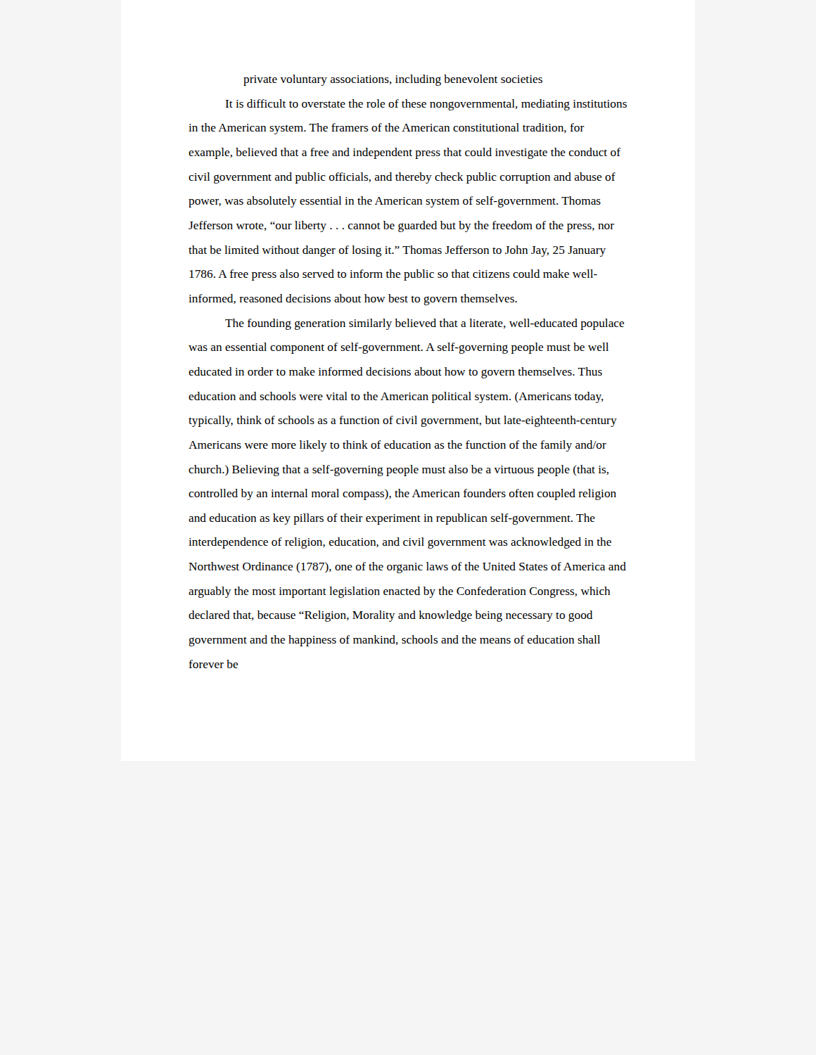private voluntary associations, including benevolent societies
It is difficult to overstate the role of these nongovernmental, mediating institutions in the American system. The framers of the American constitutional tradition, for example, believed that a free and independent press that could investigate the conduct of civil government and public officials, and thereby check public corruption and abuse of power, was absolutely essential in the American system of self-government. Thomas Jefferson wrote, “our liberty . . . cannot be guarded but by the freedom of the press, nor that be limited without danger of losing it.” Thomas Jefferson to John Jay, 25 January 1786. A free press also served to inform the public so that citizens could make well-informed, reasoned decisions about how best to govern themselves.
The founding generation similarly believed that a literate, well-educated populace was an essential component of self-government. A self-governing people must be well educated in order to make informed decisions about how to govern themselves. Thus education and schools were vital to the American political system. (Americans today, typically, think of schools as a function of civil government, but late-eighteenth-century Americans were more likely to think of education as the function of the family and/or church.) Believing that a self-governing people must also be a virtuous people (that is, controlled by an internal moral compass), the American founders often coupled religion and education as key pillars of their experiment in republican self-government. The interdependence of religion, education, and civil government was acknowledged in the Northwest Ordinance (1787), one of the organic laws of the United States of America and arguably the most important legislation enacted by the Confederation Congress, which declared that, because “Religion, Morality and knowledge being necessary to good government and the happiness of mankind, schools and the means of education shall forever be